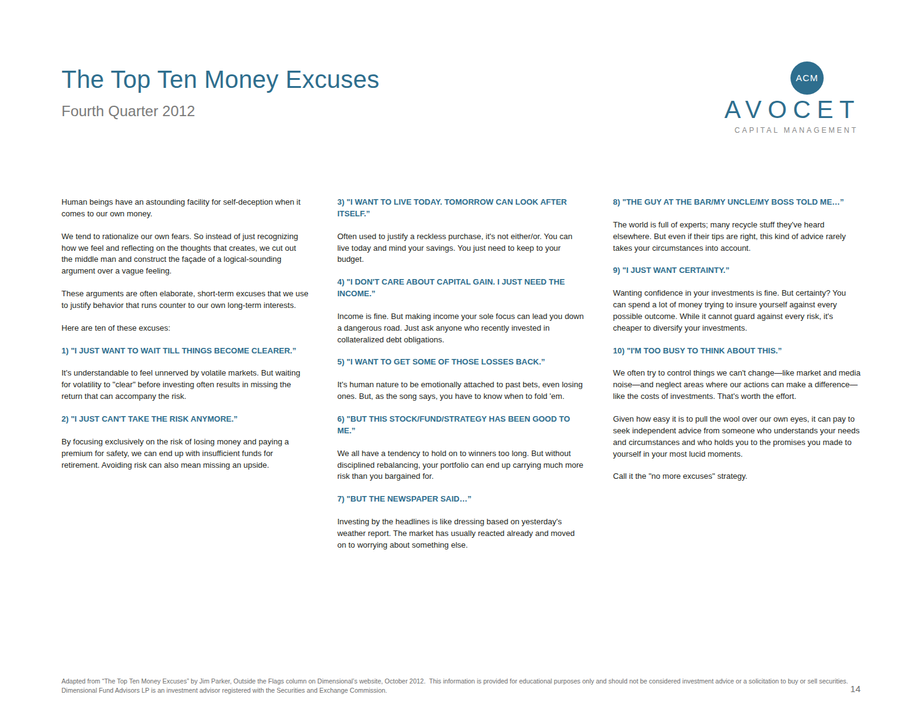ACM
AVOCET
CAPITAL MANAGEMENT
The Top Ten Money Excuses
Fourth Quarter 2012
Human beings have an astounding facility for self-deception when it comes to our own money.
We tend to rationalize our own fears. So instead of just recognizing how we feel and reflecting on the thoughts that creates, we cut out the middle man and construct the façade of a logical-sounding argument over a vague feeling.
These arguments are often elaborate, short-term excuses that we use to justify behavior that runs counter to our own long-term interests.
Here are ten of these excuses:
1) "I JUST WANT TO WAIT TILL THINGS BECOME CLEARER.”
It's understandable to feel unnerved by volatile markets. But waiting for volatility to "clear" before investing often results in missing the return that can accompany the risk.
2) "I JUST CAN'T TAKE THE RISK ANYMORE.”
By focusing exclusively on the risk of losing money and paying a premium for safety, we can end up with insufficient funds for retirement. Avoiding risk can also mean missing an upside.
3) "I WANT TO LIVE TODAY. TOMORROW CAN LOOK AFTER ITSELF.”
Often used to justify a reckless purchase, it's not either/or. You can live today and mind your savings. You just need to keep to your budget.
4) "I DON'T CARE ABOUT CAPITAL GAIN. I JUST NEED THE INCOME.”
Income is fine. But making income your sole focus can lead you down a dangerous road. Just ask anyone who recently invested in collateralized debt obligations.
5) "I WANT TO GET SOME OF THOSE LOSSES BACK.”
It's human nature to be emotionally attached to past bets, even losing ones. But, as the song says, you have to know when to fold 'em.
6) "BUT THIS STOCK/FUND/STRATEGY HAS BEEN GOOD TO ME.”
We all have a tendency to hold on to winners too long. But without disciplined rebalancing, your portfolio can end up carrying much more risk than you bargained for.
7) "BUT THE NEWSPAPER SAID…”
Investing by the headlines is like dressing based on yesterday's weather report. The market has usually reacted already and moved on to worrying about something else.
8) "THE GUY AT THE BAR/MY UNCLE/MY BOSS TOLD ME…”
The world is full of experts; many recycle stuff they've heard elsewhere. But even if their tips are right, this kind of advice rarely takes your circumstances into account.
9) "I JUST WANT CERTAINTY.”
Wanting confidence in your investments is fine. But certainty? You can spend a lot of money trying to insure yourself against every possible outcome. While it cannot guard against every risk, it's cheaper to diversify your investments.
10) "I'M TOO BUSY TO THINK ABOUT THIS.”
We often try to control things we can't change—like market and media noise—and neglect areas where our actions can make a difference—like the costs of investments. That's worth the effort.
Given how easy it is to pull the wool over our own eyes, it can pay to seek independent advice from someone who understands your needs and circumstances and who holds you to the promises you made to yourself in your most lucid moments.
Call it the "no more excuses" strategy.
Adapted from “The Top Ten Money Excuses” by Jim Parker, Outside the Flags column on Dimensional’s website, October 2012. This information is provided for educational purposes only and should not be considered investment advice or a solicitation to buy or sell securities. Dimensional Fund Advisors LP is an investment advisor registered with the Securities and Exchange Commission. 14